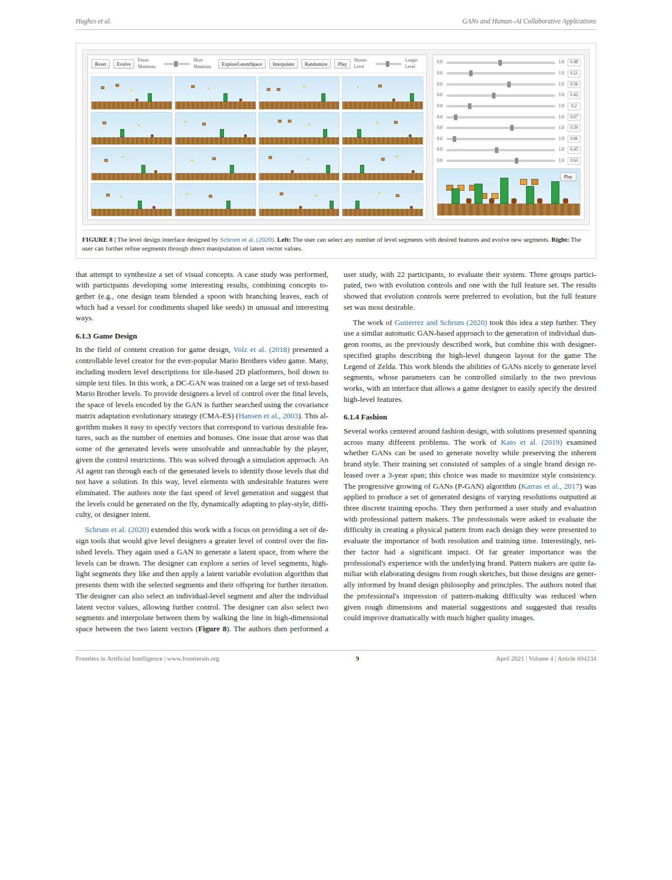Hughes et al.
GANs and Human–AI Collaborative Applications
Reset Evolve Fewer Mutations More Mutations ExploreLatentSpace Interpolate Randomize Play Shorter Level Longer Level
0.0 1.00.48
0.0 1.00.21
0.0 1.00.56
0.0 1.00.42
0.0 1.00.2
0.0 1.00.07
0.0 1.00.59
0.0 1.00.06
0.0 1.00.45
0.0 1.00.63
Play
FIGURE 8 | The level design interface designed by Schrum et al. (2020). Left: The user can select any number of level segments with desired features and evolve new segments. Right: The user can further refine segments through direct manipulation of latent vector values.
that attempt to synthesize a set of visual concepts. A case study was performed, with participants developing some interesting results, combining concepts together (e.g., one design team blended a spoon with branching leaves, each of which had a vessel for condiments shaped like seeds) in unusual and interesting ways.
6.1.3 Game Design
In the field of content creation for game design, Volz et al. (2018) presented a controllable level creator for the ever-popular Mario Brothers video game. Many, including modern level descriptions for tile-based 2D platformers, boil down to simple text files. In this work, a DC-GAN was trained on a large set of text-based Mario Brother levels. To provide designers a level of control over the final levels, the space of levels encoded by the GAN is further searched using the covariance matrix adaptation evolutionary strategy (CMA-ES) (Hansen et al., 2003). This algorithm makes it easy to specify vectors that correspond to various desirable features, such as the number of enemies and bonuses. One issue that arose was that some of the generated levels were unsolvable and unreachable by the player, given the control restrictions. This was solved through a simulation approach. An AI agent ran through each of the generated levels to identify those levels that did not have a solution. In this way, level elements with undesirable features were eliminated. The authors note the fast speed of level generation and suggest that the levels could be generated on the fly, dynamically adapting to play-style, difficulty, or designer intent.
Schrum et al. (2020) extended this work with a focus on providing a set of design tools that would give level designers a greater level of control over the finished levels. They again used a GAN to generate a latent space, from where the levels can be drawn. The designer can explore a series of level segments, highlight segments they like and then apply a latent variable evolution algorithm that presents them with the selected segments and their offspring for further iteration. The designer can also select an individual-level segment and alter the individual latent vector values, allowing further control. The designer can also select two segments and interpolate between them by walking the line in high-dimensional space between the two latent vectors (Figure 8). The authors then performed a user study, with 22 participants, to evaluate their system. Three groups participated, two with evolution controls and one with the full feature set. The results showed that evolution controls were preferred to evolution, but the full feature set was most desirable.
The work of Gutierrez and Schrum (2020) took this idea a step further. They use a similar automatic GAN-based approach to the generation of individual dungeon rooms, as the previously described work, but combine this with designer-specified graphs describing the high-level dungeon layout for the game The Legend of Zelda. This work blends the abilities of GANs nicely to generate level segments, whose parameters can be controlled similarly to the two previous works, with an interface that allows a game designer to easily specify the desired high-level features.
6.1.4 Fashion
Several works centered around fashion design, with solutions presented spanning across many different problems. The work of Kato et al. (2019) examined whether GANs can be used to generate novelty while preserving the inherent brand style. Their training set consisted of samples of a single brand design released over a 3-year span; this choice was made to maximize style consistency. The progressive growing of GANs (P-GAN) algorithm (Karras et al., 2017) was applied to produce a set of generated designs of varying resolutions outputted at three discrete training epochs. They then performed a user study and evaluation with professional pattern makers. The professionals were asked to evaluate the difficulty in creating a physical pattern from each design they were presented to evaluate the importance of both resolution and training time. Interestingly, neither factor had a significant impact. Of far greater importance was the professional's experience with the underlying brand. Pattern makers are quite familiar with elaborating designs from rough sketches, but those designs are generally informed by brand design philosophy and principles. The authors noted that the professional's impression of pattern-making difficulty was reduced when given rough dimensions and material suggestions and suggested that results could improve dramatically with much higher quality images.
Frontiers in Artificial Intelligence | www.frontiersin.org
9
April 2021 | Volume 4 | Article 604234